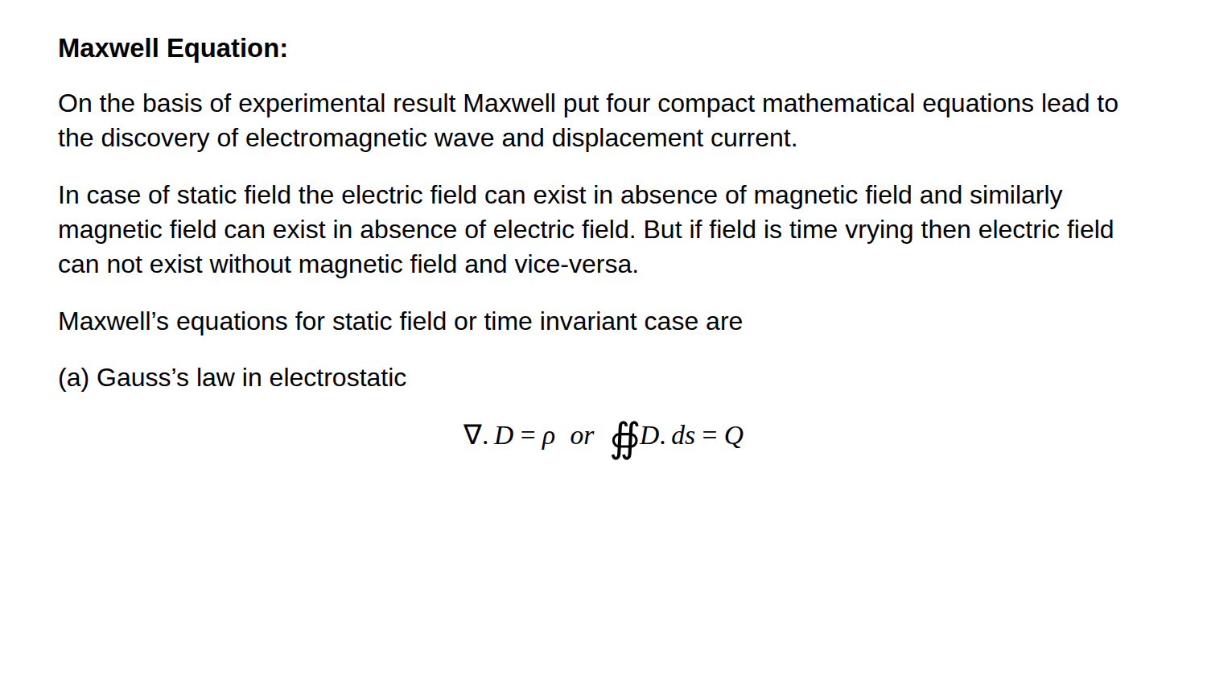Maxwell Equation:
On the basis of experimental result Maxwell put four compact mathematical equations lead to the discovery of electromagnetic wave and displacement current.
In case of static field the electric field can exist in absence of magnetic field and similarly magnetic field can exist in absence of electric field. But if field is time vrying then electric field can not exist without magnetic field and vice-versa.
Maxwell’s equations for static field or time invariant case are
(a) Gauss’s law in electrostatic
∇. D = ρor∯D. ds = Q